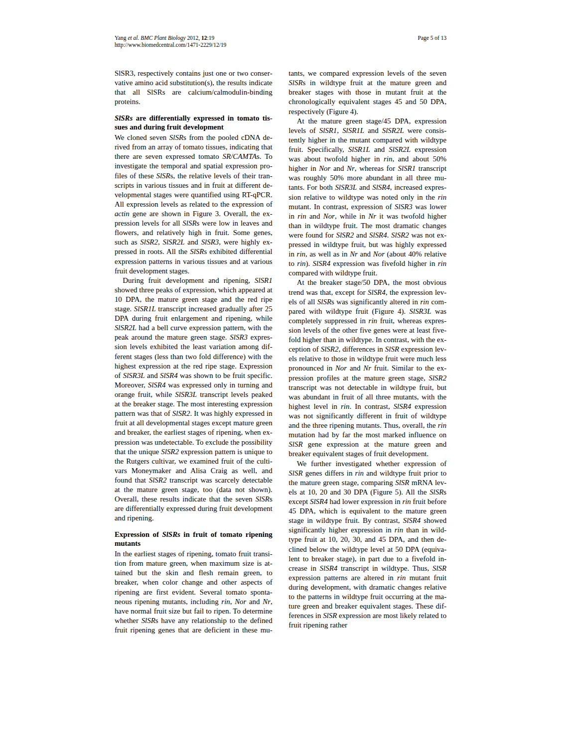Yang et al. BMC Plant Biology 2012, 12:19 http://www.biomedcentral.com/1471-2229/12/19
Page 5 of 13
SlSR3, respectively contains just one or two conservative amino acid substitution(s), the results indicate that all SlSRs are calcium/calmodulin-binding proteins.
SlSRs are differentially expressed in tomato tissues and during fruit development
We cloned seven SlSRs from the pooled cDNA derived from an array of tomato tissues, indicating that there are seven expressed tomato SR/CAMTAs. To investigate the temporal and spatial expression profiles of these SlSRs, the relative levels of their transcripts in various tissues and in fruit at different developmental stages were quantified using RT-qPCR. All expression levels as related to the expression of actin gene are shown in Figure 3. Overall, the expression levels for all SlSRs were low in leaves and flowers, and relatively high in fruit. Some genes, such as SlSR2, SlSR2L and SlSR3, were highly expressed in roots. All the SlSRs exhibited differential expression patterns in various tissues and at various fruit development stages.
During fruit development and ripening, SlSR1 showed three peaks of expression, which appeared at 10 DPA, the mature green stage and the red ripe stage. SlSR1L transcript increased gradually after 25 DPA during fruit enlargement and ripening, while SlSR2L had a bell curve expression pattern, with the peak around the mature green stage. SlSR3 expression levels exhibited the least variation among different stages (less than two fold difference) with the highest expression at the red ripe stage. Expression of SlSR3L and SlSR4 was shown to be fruit specific. Moreover, SlSR4 was expressed only in turning and orange fruit, while SlSR3L transcript levels peaked at the breaker stage. The most interesting expression pattern was that of SlSR2. It was highly expressed in fruit at all developmental stages except mature green and breaker, the earliest stages of ripening, when expression was undetectable. To exclude the possibility that the unique SlSR2 expression pattern is unique to the Rutgers cultivar, we examined fruit of the cultivars Moneymaker and Alisa Craig as well, and found that SlSR2 transcript was scarcely detectable at the mature green stage, too (data not shown). Overall, these results indicate that the seven SlSRs are differentially expressed during fruit development and ripening.
Expression of SlSRs in fruit of tomato ripening mutants
In the earliest stages of ripening, tomato fruit transition from mature green, when maximum size is attained but the skin and flesh remain green, to breaker, when color change and other aspects of ripening are first evident. Several tomato spontaneous ripening mutants, including rin, Nor and Nr, have normal fruit size but fail to ripen. To determine whether SlSRs have any relationship to the defined fruit ripening genes that are deficient in these mutants, we compared expression levels of the seven SlSRs in wildtype fruit at the mature green and breaker stages with those in mutant fruit at the chronologically equivalent stages 45 and 50 DPA, respectively (Figure 4).
At the mature green stage/45 DPA, expression levels of SlSR1, SlSR1L and SlSR2L were consistently higher in the mutant compared with wildtype fruit. Specifically, SlSR1L and SlSR2L expression was about twofold higher in rin, and about 50% higher in Nor and Nr, whereas for SlSR1 transcript was roughly 50% more abundant in all three mutants. For both SlSR3L and SlSR4, increased expression relative to wildtype was noted only in the rin mutant. In contrast, expression of SlSR3 was lower in rin and Nor, while in Nr it was twofold higher than in wildtype fruit. The most dramatic changes were found for SlSR2 and SlSR4. SlSR2 was not expressed in wildtype fruit, but was highly expressed in rin, as well as in Nr and Nor (about 40% relative to rin). SlSR4 expression was fivefold higher in rin compared with wildtype fruit.
At the breaker stage/50 DPA, the most obvious trend was that, except for SlSR4, the expression levels of all SlSRs was significantly altered in rin compared with wildtype fruit (Figure 4). SlSR3L was completely suppressed in rin fruit, whereas expression levels of the other five genes were at least fivefold higher than in wildtype. In contrast, with the exception of SlSR2, differences in SlSR expression levels relative to those in wildtype fruit were much less pronounced in Nor and Nr fruit. Similar to the expression profiles at the mature green stage, SlSR2 transcript was not detectable in wildtype fruit, but was abundant in fruit of all three mutants, with the highest level in rin. In contrast, SlSR4 expression was not significantly different in fruit of wildtype and the three ripening mutants. Thus, overall, the rin mutation had by far the most marked influence on SlSR gene expression at the mature green and breaker equivalent stages of fruit development.
We further investigated whether expression of SlSR genes differs in rin and wildtype fruit prior to the mature green stage, comparing SlSR mRNA levels at 10, 20 and 30 DPA (Figure 5). All the SlSRs except SlSR4 had lower expression in rin fruit before 45 DPA, which is equivalent to the mature green stage in wildtype fruit. By contrast, SlSR4 showed significantly higher expression in rin than in wildtype fruit at 10, 20, 30, and 45 DPA, and then declined below the wildtype level at 50 DPA (equivalent to breaker stage), in part due to a fivefold increase in SlSR4 transcript in wildtype. Thus, SlSR expression patterns are altered in rin mutant fruit during development, with dramatic changes relative to the patterns in wildtype fruit occurring at the mature green and breaker equivalent stages. These differences in SlSR expression are most likely related to fruit ripening rather